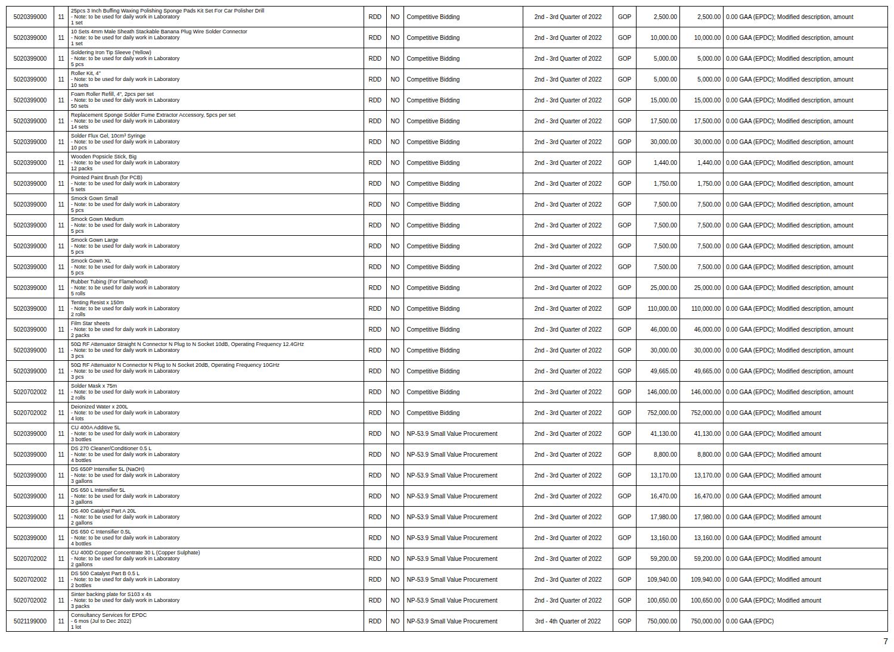| 5020399000 | 11 | 25pcs 3 Inch Buffing Waxing Polishing Sponge Pads Kit Set For Car Polisher Drill - Note: to be used for daily work in Laboratory 1 set | RDD | NO | Competitive Bidding | 2nd - 3rd Quarter of 2022 | GOP | 2,500.00 | 2,500.00 | 0.00 GAA (EPDC); Modified description, amount |
| 5020399000 | 11 | 10 Sets 4mm Male Sheath Stackable Banana Plug Wire Solder Connector - Note: to be used for daily work in Laboratory 1 set | RDD | NO | Competitive Bidding | 2nd - 3rd Quarter of 2022 | GOP | 10,000.00 | 10,000.00 | 0.00 GAA (EPDC); Modified description, amount |
| 5020399000 | 11 | Soldering Iron Tip Sleeve (Yellow) - Note: to be used for daily work in Laboratory 5 pcs | RDD | NO | Competitive Bidding | 2nd - 3rd Quarter of 2022 | GOP | 5,000.00 | 5,000.00 | 0.00 GAA (EPDC); Modified description, amount |
| 5020399000 | 11 | Roller Kit, 4" - Note: to be used for daily work in Laboratory 10 sets | RDD | NO | Competitive Bidding | 2nd - 3rd Quarter of 2022 | GOP | 5,000.00 | 5,000.00 | 0.00 GAA (EPDC); Modified description, amount |
| 5020399000 | 11 | Foam Roller Refill, 4", 2pcs per set - Note: to be used for daily work in Laboratory 50 sets | RDD | NO | Competitive Bidding | 2nd - 3rd Quarter of 2022 | GOP | 15,000.00 | 15,000.00 | 0.00 GAA (EPDC); Modified description, amount |
| 5020399000 | 11 | Replacement Sponge Solder Fume Extractor Accessory, 5pcs per set - Note: to be used for daily work in Laboratory 14 sets | RDD | NO | Competitive Bidding | 2nd - 3rd Quarter of 2022 | GOP | 17,500.00 | 17,500.00 | 0.00 GAA (EPDC); Modified description, amount |
| 5020399000 | 11 | Solder Flux Gel, 10cm³ Syringe - Note: to be used for daily work in Laboratory 10 pcs | RDD | NO | Competitive Bidding | 2nd - 3rd Quarter of 2022 | GOP | 30,000.00 | 30,000.00 | 0.00 GAA (EPDC); Modified description, amount |
| 5020399000 | 11 | Wooden Popsicle Stick, Big - Note: to be used for daily work in Laboratory 12 packs | RDD | NO | Competitive Bidding | 2nd - 3rd Quarter of 2022 | GOP | 1,440.00 | 1,440.00 | 0.00 GAA (EPDC); Modified description, amount |
| 5020399000 | 11 | Pointed Paint Brush (for PCB) - Note: to be used for daily work in Laboratory 5 sets | RDD | NO | Competitive Bidding | 2nd - 3rd Quarter of 2022 | GOP | 1,750.00 | 1,750.00 | 0.00 GAA (EPDC); Modified description, amount |
| 5020399000 | 11 | Smock Gown Small - Note: to be used for daily work in Laboratory 5 pcs | RDD | NO | Competitive Bidding | 2nd - 3rd Quarter of 2022 | GOP | 7,500.00 | 7,500.00 | 0.00 GAA (EPDC); Modified description, amount |
| 5020399000 | 11 | Smock Gown Medium - Note: to be used for daily work in Laboratory 5 pcs | RDD | NO | Competitive Bidding | 2nd - 3rd Quarter of 2022 | GOP | 7,500.00 | 7,500.00 | 0.00 GAA (EPDC); Modified description, amount |
| 5020399000 | 11 | Smock Gown Large - Note: to be used for daily work in Laboratory 5 pcs | RDD | NO | Competitive Bidding | 2nd - 3rd Quarter of 2022 | GOP | 7,500.00 | 7,500.00 | 0.00 GAA (EPDC); Modified description, amount |
| 5020399000 | 11 | Smock Gown XL - Note: to be used for daily work in Laboratory 5 pcs | RDD | NO | Competitive Bidding | 2nd - 3rd Quarter of 2022 | GOP | 7,500.00 | 7,500.00 | 0.00 GAA (EPDC); Modified description, amount |
| 5020399000 | 11 | Rubber Tubing (For Flamehood) - Note: to be used for daily work in Laboratory 5 rolls | RDD | NO | Competitive Bidding | 2nd - 3rd Quarter of 2022 | GOP | 25,000.00 | 25,000.00 | 0.00 GAA (EPDC); Modified description, amount |
| 5020399000 | 11 | Tenting Resist x 150m - Note: to be used for daily work in Laboratory 2 rolls | RDD | NO | Competitive Bidding | 2nd - 3rd Quarter of 2022 | GOP | 110,000.00 | 110,000.00 | 0.00 GAA (EPDC); Modified description, amount |
| 5020399000 | 11 | Film Star sheets - Note: to be used for daily work in Laboratory 2 packs | RDD | NO | Competitive Bidding | 2nd - 3rd Quarter of 2022 | GOP | 46,000.00 | 46,000.00 | 0.00 GAA (EPDC); Modified description, amount |
| 5020399000 | 11 | 50Ω RF Attenuator Straight N Connector N Plug to N Socket 10dB, Operating Frequency 12.4GHz - Note: to be used for daily work in Laboratory 3 pcs | RDD | NO | Competitive Bidding | 2nd - 3rd Quarter of 2022 | GOP | 30,000.00 | 30,000.00 | 0.00 GAA (EPDC); Modified description, amount |
| 5020399000 | 11 | 50Ω RF Attenuator N Connector N Plug to N Socket 20dB, Operating Frequency 10GHz - Note: to be used for daily work in Laboratory 3 pcs | RDD | NO | Competitive Bidding | 2nd - 3rd Quarter of 2022 | GOP | 49,665.00 | 49,665.00 | 0.00 GAA (EPDC); Modified description, amount |
| 5020702002 | 11 | Solder Mask x 75m - Note: to be used for daily work in Laboratory 2 rolls | RDD | NO | Competitive Bidding | 2nd - 3rd Quarter of 2022 | GOP | 146,000.00 | 146,000.00 | 0.00 GAA (EPDC); Modified description, amount |
| 5020702002 | 11 | Deionized Water x 200L - Note: to be used for daily work in Laboratory 4 lots | RDD | NO | Competitive Bidding | 2nd - 3rd Quarter of 2022 | GOP | 752,000.00 | 752,000.00 | 0.00 GAA (EPDC); Modified amount |
| 5020399000 | 11 | CU 400A Additive 5L - Note: to be used for daily work in Laboratory 3 bottles | RDD | NO | NP-53.9 Small Value Procurement | 2nd - 3rd Quarter of 2022 | GOP | 41,130.00 | 41,130.00 | 0.00 GAA (EPDC); Modified amount |
| 5020399000 | 11 | DS 270 Cleaner/Conditioner 0.5 L - Note: to be used for daily work in Laboratory 4 bottles | RDD | NO | NP-53.9 Small Value Procurement | 2nd - 3rd Quarter of 2022 | GOP | 8,800.00 | 8,800.00 | 0.00 GAA (EPDC); Modified amount |
| 5020399000 | 11 | DS 650P Intensifier 5L (NaOH) - Note: to be used for daily work in Laboratory 3 gallons | RDD | NO | NP-53.9 Small Value Procurement | 2nd - 3rd Quarter of 2022 | GOP | 13,170.00 | 13,170.00 | 0.00 GAA (EPDC); Modified amount |
| 5020399000 | 11 | DS 650 L Intensifier 5L - Note: to be used for daily work in Laboratory 3 gallons | RDD | NO | NP-53.9 Small Value Procurement | 2nd - 3rd Quarter of 2022 | GOP | 16,470.00 | 16,470.00 | 0.00 GAA (EPDC); Modified amount |
| 5020399000 | 11 | DS 400 Catalyst Part A 20L - Note: to be used for daily work in Laboratory 2 gallons | RDD | NO | NP-53.9 Small Value Procurement | 2nd - 3rd Quarter of 2022 | GOP | 17,980.00 | 17,980.00 | 0.00 GAA (EPDC); Modified amount |
| 5020399000 | 11 | DS 650 C Intensifier 0.5L - Note: to be used for daily work in Laboratory 4 bottles | RDD | NO | NP-53.9 Small Value Procurement | 2nd - 3rd Quarter of 2022 | GOP | 13,160.00 | 13,160.00 | 0.00 GAA (EPDC); Modified amount |
| 5020702002 | 11 | CU 400D Copper Concentrate 30 L (Copper Sulphate) - Note: to be used for daily work in Laboratory 2 gallons | RDD | NO | NP-53.9 Small Value Procurement | 2nd - 3rd Quarter of 2022 | GOP | 59,200.00 | 59,200.00 | 0.00 GAA (EPDC); Modified amount |
| 5020702002 | 11 | DS 500 Catalyst Part B 0.5 L - Note: to be used for daily work in Laboratory 2 bottles | RDD | NO | NP-53.9 Small Value Procurement | 2nd - 3rd Quarter of 2022 | GOP | 109,940.00 | 109,940.00 | 0.00 GAA (EPDC); Modified amount |
| 5020702002 | 11 | Sinter backing plate for S103 x 4s - Note: to be used for daily work in Laboratory 3 packs | RDD | NO | NP-53.9 Small Value Procurement | 2nd - 3rd Quarter of 2022 | GOP | 100,650.00 | 100,650.00 | 0.00 GAA (EPDC); Modified amount |
| 5021199000 | 11 | Consultancy Services for EPDC - 6 mos (Jul to Dec 2022) 1 lot | RDD | NO | NP-53.9 Small Value Procurement | 3rd - 4th Quarter of 2022 | GOP | 750,000.00 | 750,000.00 | 0.00 GAA (EPDC) |
7